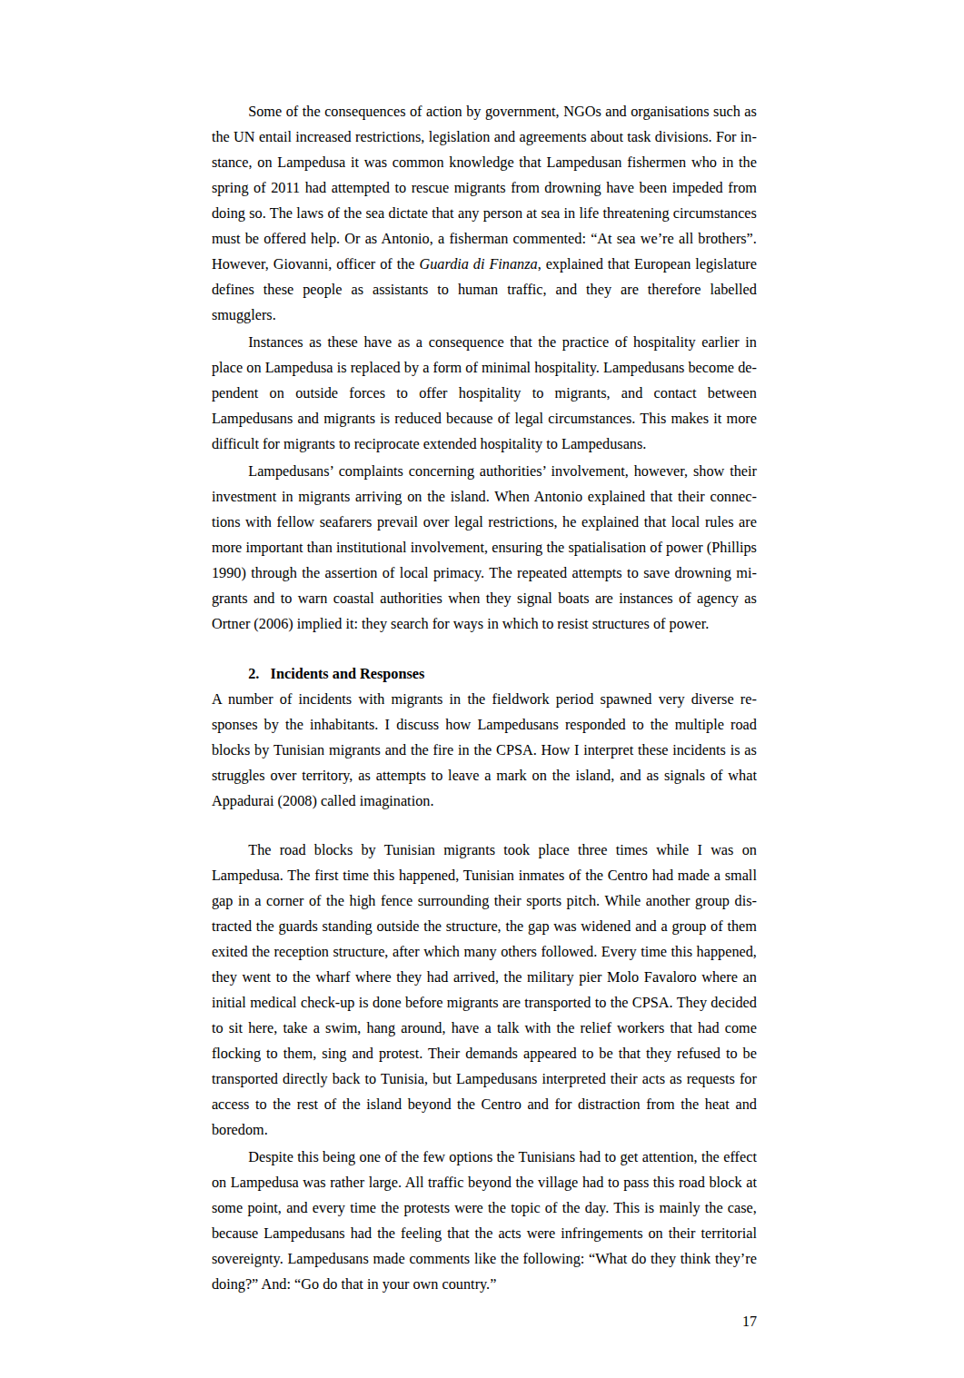Some of the consequences of action by government, NGOs and organisations such as the UN entail increased restrictions, legislation and agreements about task divisions. For instance, on Lampedusa it was common knowledge that Lampedusan fishermen who in the spring of 2011 had attempted to rescue migrants from drowning have been impeded from doing so. The laws of the sea dictate that any person at sea in life threatening circumstances must be offered help. Or as Antonio, a fisherman commented: “At sea we’re all brothers”. However, Giovanni, officer of the Guardia di Finanza, explained that European legislature defines these people as assistants to human traffic, and they are therefore labelled smugglers.
Instances as these have as a consequence that the practice of hospitality earlier in place on Lampedusa is replaced by a form of minimal hospitality. Lampedusans become dependent on outside forces to offer hospitality to migrants, and contact between Lampedusans and migrants is reduced because of legal circumstances. This makes it more difficult for migrants to reciprocate extended hospitality to Lampedusans.
Lampedusans’ complaints concerning authorities’ involvement, however, show their investment in migrants arriving on the island. When Antonio explained that their connections with fellow seafarers prevail over legal restrictions, he explained that local rules are more important than institutional involvement, ensuring the spatialisation of power (Phillips 1990) through the assertion of local primacy. The repeated attempts to save drowning migrants and to warn coastal authorities when they signal boats are instances of agency as Ortner (2006) implied it: they search for ways in which to resist structures of power.
2. Incidents and Responses
A number of incidents with migrants in the fieldwork period spawned very diverse responses by the inhabitants. I discuss how Lampedusans responded to the multiple road blocks by Tunisian migrants and the fire in the CPSA. How I interpret these incidents is as struggles over territory, as attempts to leave a mark on the island, and as signals of what Appadurai (2008) called imagination.
The road blocks by Tunisian migrants took place three times while I was on Lampedusa. The first time this happened, Tunisian inmates of the Centro had made a small gap in a corner of the high fence surrounding their sports pitch. While another group distracted the guards standing outside the structure, the gap was widened and a group of them exited the reception structure, after which many others followed. Every time this happened, they went to the wharf where they had arrived, the military pier Molo Favaloro where an initial medical check-up is done before migrants are transported to the CPSA. They decided to sit here, take a swim, hang around, have a talk with the relief workers that had come flocking to them, sing and protest. Their demands appeared to be that they refused to be transported directly back to Tunisia, but Lampedusans interpreted their acts as requests for access to the rest of the island beyond the Centro and for distraction from the heat and boredom.
Despite this being one of the few options the Tunisians had to get attention, the effect on Lampedusa was rather large. All traffic beyond the village had to pass this road block at some point, and every time the protests were the topic of the day. This is mainly the case, because Lampedusans had the feeling that the acts were infringements on their territorial sovereignty. Lampedusans made comments like the following: “What do they think they’re doing?” And: “Go do that in your own country.”
17